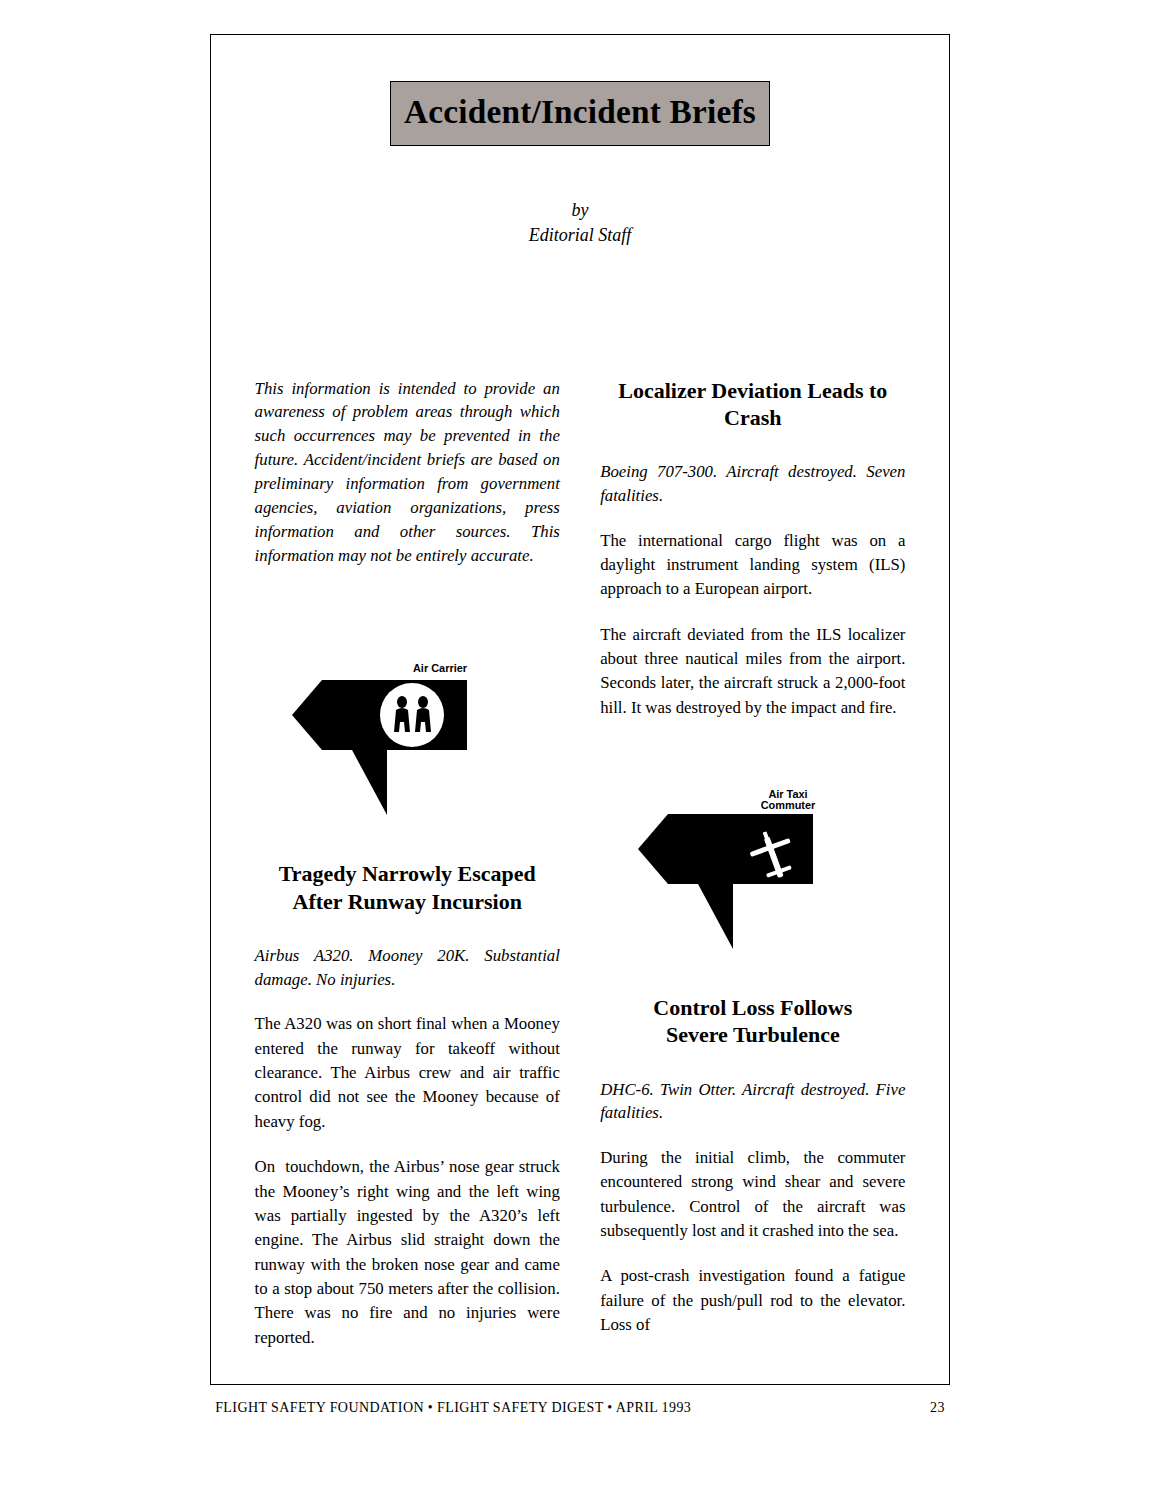Accident/Incident Briefs
by
Editorial Staff
This information is intended to provide an awareness of problem areas through which such occurrences may be prevented in the future. Accident/incident briefs are based on preliminary information from government agencies, aviation organizations, press information and other sources. This information may not be entirely accurate.
Air Carrier
Tragedy Narrowly Escaped
After Runway Incursion
Airbus A320. Mooney 20K. Substantial damage. No injuries.
The A320 was on short final when a Mooney entered the runway for takeoff without clearance. The Airbus crew and air traffic control did not see the Mooney because of heavy fog.
On touchdown, the Airbus’ nose gear struck the Mooney’s right wing and the left wing was partially ingested by the A320’s left engine. The Airbus slid straight down the runway with the broken nose gear and came to a stop about 750 meters after the collision. There was no fire and no injuries were reported.
Localizer Deviation Leads to Crash
Boeing 707-300. Aircraft destroyed. Seven fatalities.
The international cargo flight was on a daylight instrument landing system (ILS) approach to a European airport.
The aircraft deviated from the ILS localizer about three nautical miles from the airport. Seconds later, the aircraft struck a 2,000-foot hill. It was destroyed by the impact and fire.
Air Taxi Commuter
Control Loss Follows
Severe Turbulence
DHC-6. Twin Otter. Aircraft destroyed. Five fatalities.
During the initial climb, the commuter encountered strong wind shear and severe turbulence. Control of the aircraft was subsequently lost and it crashed into the sea.
A post-crash investigation found a fatigue failure of the push/pull rod to the elevator. Loss of
FLIGHT SAFETY FOUNDATION • FLIGHT SAFETY DIGEST • APRIL 1993
23